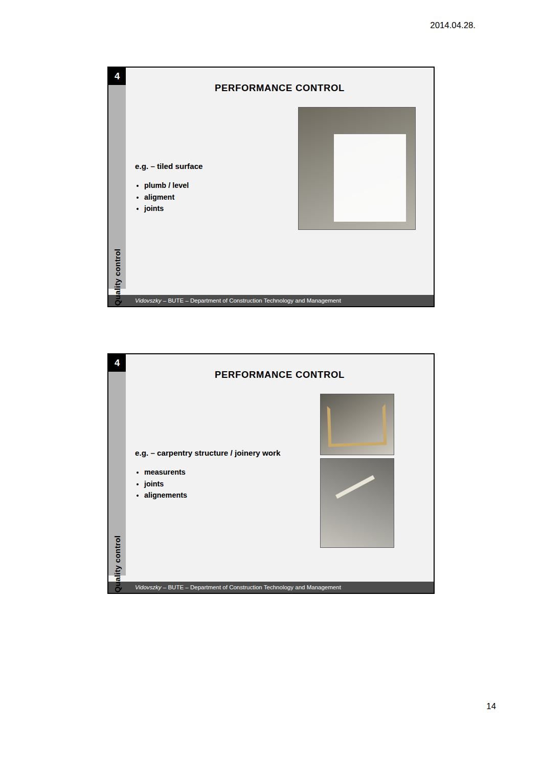2014.04.28.
4
Quality control
PERFORMANCE CONTROL
e.g. – tiled surface
plumb / level
aligment
joints
Vidovszky – BUTE – Department of Construction Technology and Management
4
Quality control
PERFORMANCE CONTROL
e.g. – carpentry structure / joinery work
measurents
joints
alignements
Vidovszky – BUTE – Department of Construction Technology and Management
14